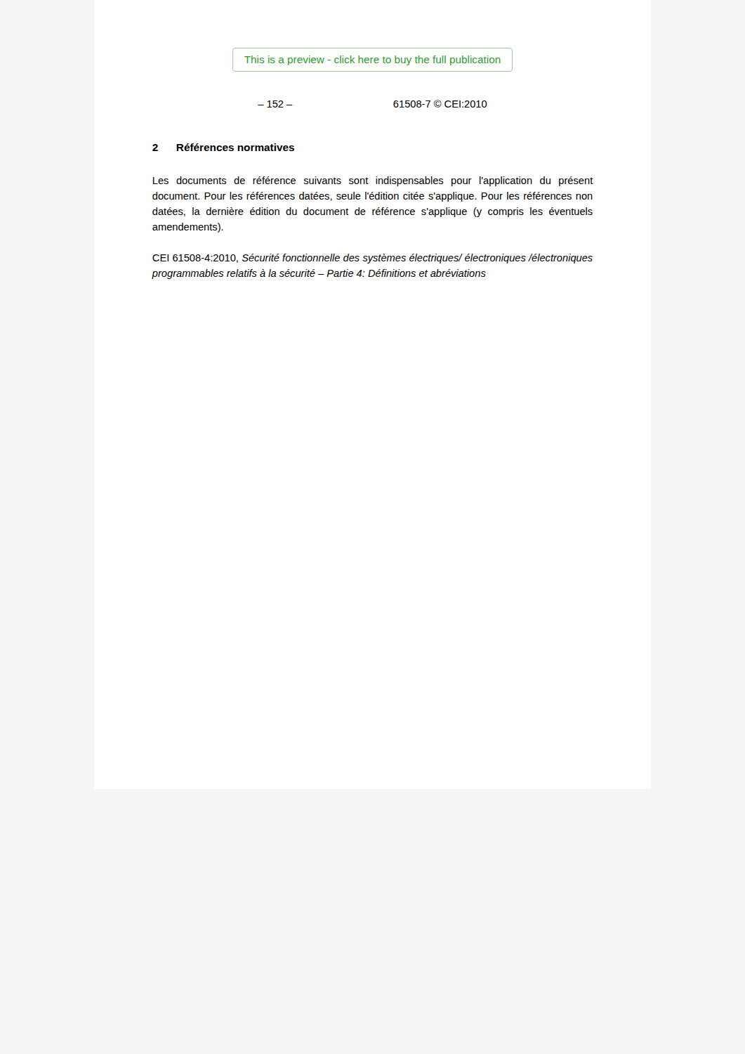This is a preview - click here to buy the full publication
– 152 – 61508-7 © CEI:2010
2 Références normatives
Les documents de référence suivants sont indispensables pour l'application du présent document. Pour les références datées, seule l'édition citée s'applique. Pour les références non datées, la dernière édition du document de référence s'applique (y compris les éventuels amendements).
CEI 61508-4:2010, Sécurité fonctionnelle des systèmes électriques/ électroniques /électroniques programmables relatifs à la sécurité – Partie 4: Définitions et abréviations